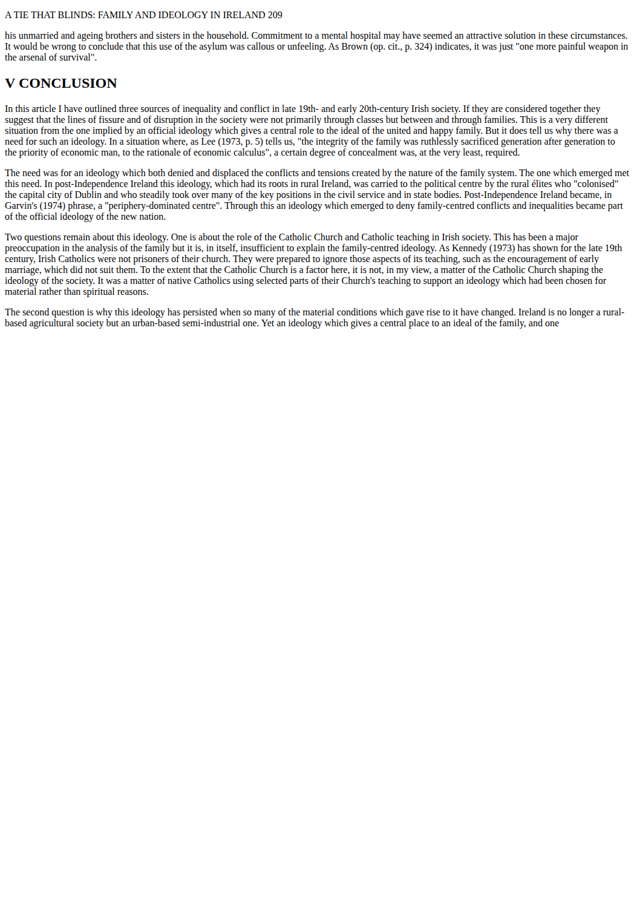A TIE THAT BLINDS: FAMILY AND IDEOLOGY IN IRELAND 209
his unmarried and ageing brothers and sisters in the household. Commitment to a mental hospital may have seemed an attractive solution in these circumstances. It would be wrong to conclude that this use of the asylum was callous or unfeeling. As Brown (op. cit., p. 324) indicates, it was just "one more painful weapon in the arsenal of survival".
V CONCLUSION
In this article I have outlined three sources of inequality and conflict in late 19th- and early 20th-century Irish society. If they are considered together they suggest that the lines of fissure and of disruption in the society were not primarily through classes but between and through families. This is a very different situation from the one implied by an official ideology which gives a central role to the ideal of the united and happy family. But it does tell us why there was a need for such an ideology. In a situation where, as Lee (1973, p. 5) tells us, "the integrity of the family was ruthlessly sacrificed generation after generation to the priority of economic man, to the rationale of economic calculus", a certain degree of concealment was, at the very least, required.
The need was for an ideology which both denied and displaced the conflicts and tensions created by the nature of the family system. The one which emerged met this need. In post-Independence Ireland this ideology, which had its roots in rural Ireland, was carried to the political centre by the rural élites who "colonised" the capital city of Dublin and who steadily took over many of the key positions in the civil service and in state bodies. Post-Independence Ireland became, in Garvin's (1974) phrase, a "periphery-dominated centre". Through this an ideology which emerged to deny family-centred conflicts and inequalities became part of the official ideology of the new nation.
Two questions remain about this ideology. One is about the role of the Catholic Church and Catholic teaching in Irish society. This has been a major preoccupation in the analysis of the family but it is, in itself, insufficient to explain the family-centred ideology. As Kennedy (1973) has shown for the late 19th century, Irish Catholics were not prisoners of their church. They were prepared to ignore those aspects of its teaching, such as the encouragement of early marriage, which did not suit them. To the extent that the Catholic Church is a factor here, it is not, in my view, a matter of the Catholic Church shaping the ideology of the society. It was a matter of native Catholics using selected parts of their Church's teaching to support an ideology which had been chosen for material rather than spiritual reasons.
The second question is why this ideology has persisted when so many of the material conditions which gave rise to it have changed. Ireland is no longer a rural-based agricultural society but an urban-based semi-industrial one. Yet an ideology which gives a central place to an ideal of the family, and one